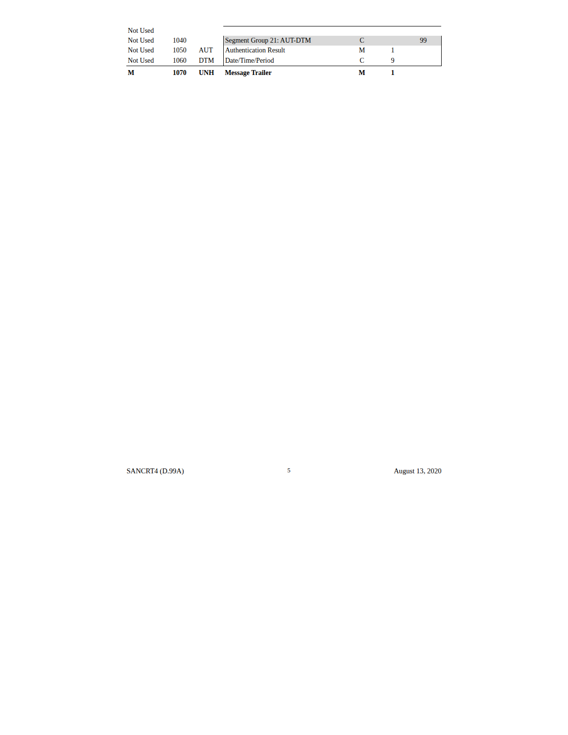| Not Used | | | |
| Not Used | 1040 | | Segment Group 21: AUT-DTM | C | | 99 |
| Not Used | 1050 | AUT | Authentication Result | M | 1 | |
| Not Used | 1060 | DTM | Date/Time/Period | C | 9 | |
| M | 1070 | UNH | Message Trailer | M | 1 | |
SANCRT4 (D.99A)
August 13, 2020
5